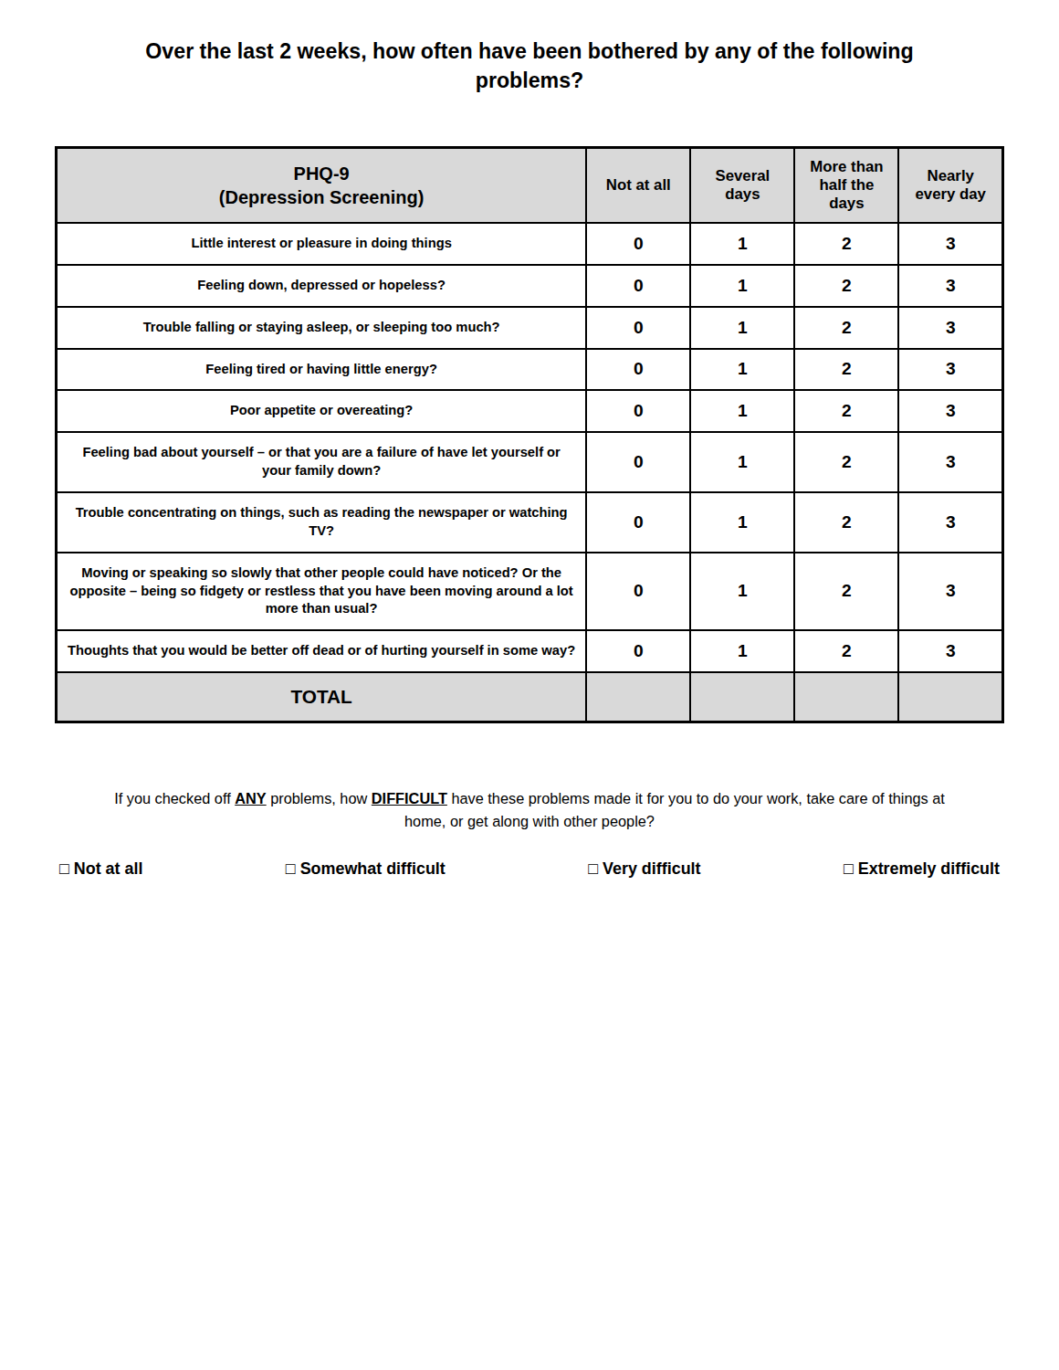Over the last 2 weeks, how often have been bothered by any of the following problems?
| PHQ-9 (Depression Screening) | Not at all | Several days | More than half the days | Nearly every day |
| --- | --- | --- | --- | --- |
| Little interest or pleasure in doing things | 0 | 1 | 2 | 3 |
| Feeling down, depressed or hopeless? | 0 | 1 | 2 | 3 |
| Trouble falling or staying asleep, or sleeping too much? | 0 | 1 | 2 | 3 |
| Feeling tired or having little energy? | 0 | 1 | 2 | 3 |
| Poor appetite or overeating? | 0 | 1 | 2 | 3 |
| Feeling bad about yourself – or that you are a failure of have let yourself or your family down? | 0 | 1 | 2 | 3 |
| Trouble concentrating on things, such as reading the newspaper or watching TV? | 0 | 1 | 2 | 3 |
| Moving or speaking so slowly that other people could have noticed? Or the opposite – being so fidgety or restless that you have been moving around a lot more than usual? | 0 | 1 | 2 | 3 |
| Thoughts that you would be better off dead or of hurting yourself in some way? | 0 | 1 | 2 | 3 |
| TOTAL | | | | |
If you checked off ANY problems, how DIFFICULT have these problems made it for you to do your work, take care of things at home, or get along with other people?
□ Not at all □ Somewhat difficult □ Very difficult □ Extremely difficult